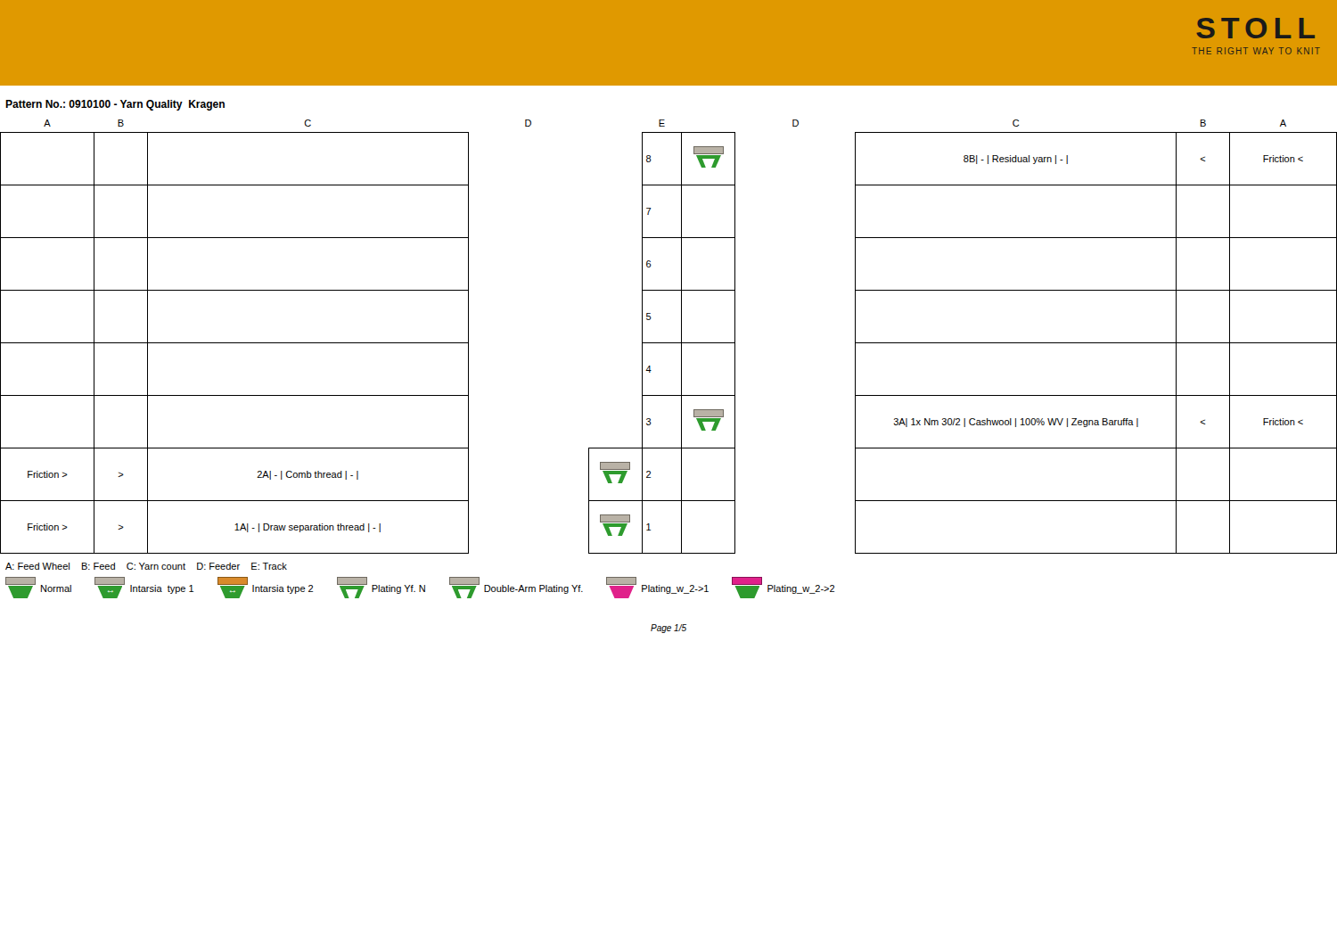STOLL
THE RIGHT WAY TO KNIT
Pattern No.: 0910100 - Yarn Quality Kragen
| A | B | C | D | E | D | C | B | A |
| --- | --- | --- | --- | --- | --- | --- | --- | --- |
| | | | | | | | 8 | | | | | 8B/ - / Residual yarn / - / | < | Friction < |
| | | | | | | | 7 | | | | | | | |
| | | | | | | | 6 | | | | | | | |
| | | | | | | | 5 | | | | | | | |
| | | | | | | | 4 | | | | | | | |
| | | | | | | | 3 | | | | | 3A/ 1x Nm 30/2 / Cashwool / 100% WV / Zegna Baruffa / | < | Friction < |
| Friction > | > | 2A/ - / Comb thread / - / | | | | | 2 | | | | | | | |
| Friction > | > | 1A/ - / Draw separation thread / - / | | | | | 1 | | | | | | | |
A: Feed Wheel B: Feed C: Yarn count D: Feeder E: Track
Normal
Intarsia type 1
Intarsia type 2
Plating Yf. N
Double-Arm Plating Yf.
Plating_w_2->1
Plating_w_2->2
Page 1/5